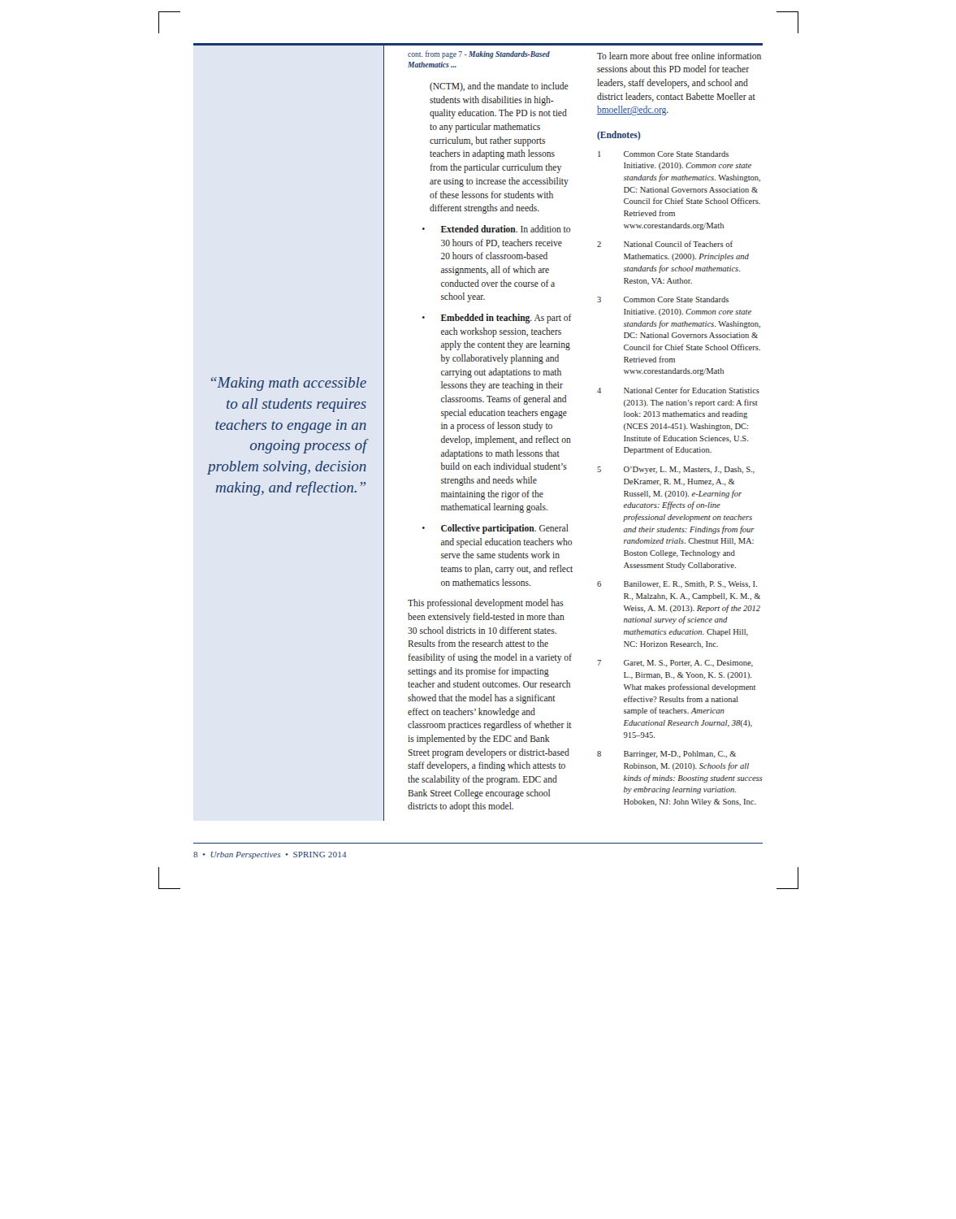“Making math accessible to all students requires teachers to engage in an ongoing process of problem solving, decision making, and reflection.”
cont. from page 7 - Making Standards-Based Mathematics ...
(NCTM), and the mandate to include students with disabilities in high-quality education. The PD is not tied to any particular mathematics curriculum, but rather supports teachers in adapting math lessons from the particular curriculum they are using to increase the accessibility of these lessons for students with different strengths and needs.
Extended duration. In addition to 30 hours of PD, teachers receive 20 hours of classroom-based assignments, all of which are conducted over the course of a school year.
Embedded in teaching. As part of each workshop session, teachers apply the content they are learning by collaboratively planning and carrying out adaptations to math lessons they are teaching in their classrooms. Teams of general and special education teachers engage in a process of lesson study to develop, implement, and reflect on adaptations to math lessons that build on each individual student’s strengths and needs while maintaining the rigor of the mathematical learning goals.
Collective participation. General and special education teachers who serve the same students work in teams to plan, carry out, and reflect on mathematics lessons.
This professional development model has been extensively field-tested in more than 30 school districts in 10 different states. Results from the research attest to the feasibility of using the model in a variety of settings and its promise for impacting teacher and student outcomes. Our research showed that the model has a significant effect on teachers’ knowledge and classroom practices regardless of whether it is implemented by the EDC and Bank Street program developers or district-based staff developers, a finding which attests to the scalability of the program. EDC and Bank Street College encourage school districts to adopt this model.
To learn more about free online information sessions about this PD model for teacher leaders, staff developers, and school and district leaders, contact Babette Moeller at bmoeller@edc.org.
(Endnotes)
1 Common Core State Standards Initiative. (2010). Common core state standards for mathematics. Washington, DC: National Governors Association & Council for Chief State School Officers. Retrieved from www.corestandards.org/Math
2 National Council of Teachers of Mathematics. (2000). Principles and standards for school mathematics. Reston, VA: Author.
3 Common Core State Standards Initiative. (2010). Common core state standards for mathematics. Washington, DC: National Governors Association & Council for Chief State School Officers. Retrieved from www.corestandards.org/Math
4 National Center for Education Statistics (2013). The nation’s report card: A first look: 2013 mathematics and reading (NCES 2014-451). Washington, DC: Institute of Education Sciences, U.S. Department of Education.
5 O’Dwyer, L. M., Masters, J., Dash, S., DeKramer, R. M., Humez, A., & Russell, M. (2010). e-Learning for educators: Effects of on-line professional development on teachers and their students: Findings from four randomized trials. Chestnut Hill, MA: Boston College, Technology and Assessment Study Collaborative.
6 Banilower, E. R., Smith, P. S., Weiss, I. R., Malzahn, K. A., Campbell, K. M., & Weiss, A. M. (2013). Report of the 2012 national survey of science and mathematics education. Chapel Hill, NC: Horizon Research, Inc.
7 Garet, M. S., Porter, A. C., Desimone, L., Birman, B., & Yoon, K. S. (2001). What makes professional development effective? Results from a national sample of teachers. American Educational Research Journal, 38(4), 915–945.
8 Barringer, M-D., Pohlman, C., & Robinson, M. (2010). Schools for all kinds of minds: Boosting student success by embracing learning variation. Hoboken, NJ: John Wiley & Sons, Inc.
8 • Urban Perspectives • SPRING 2014